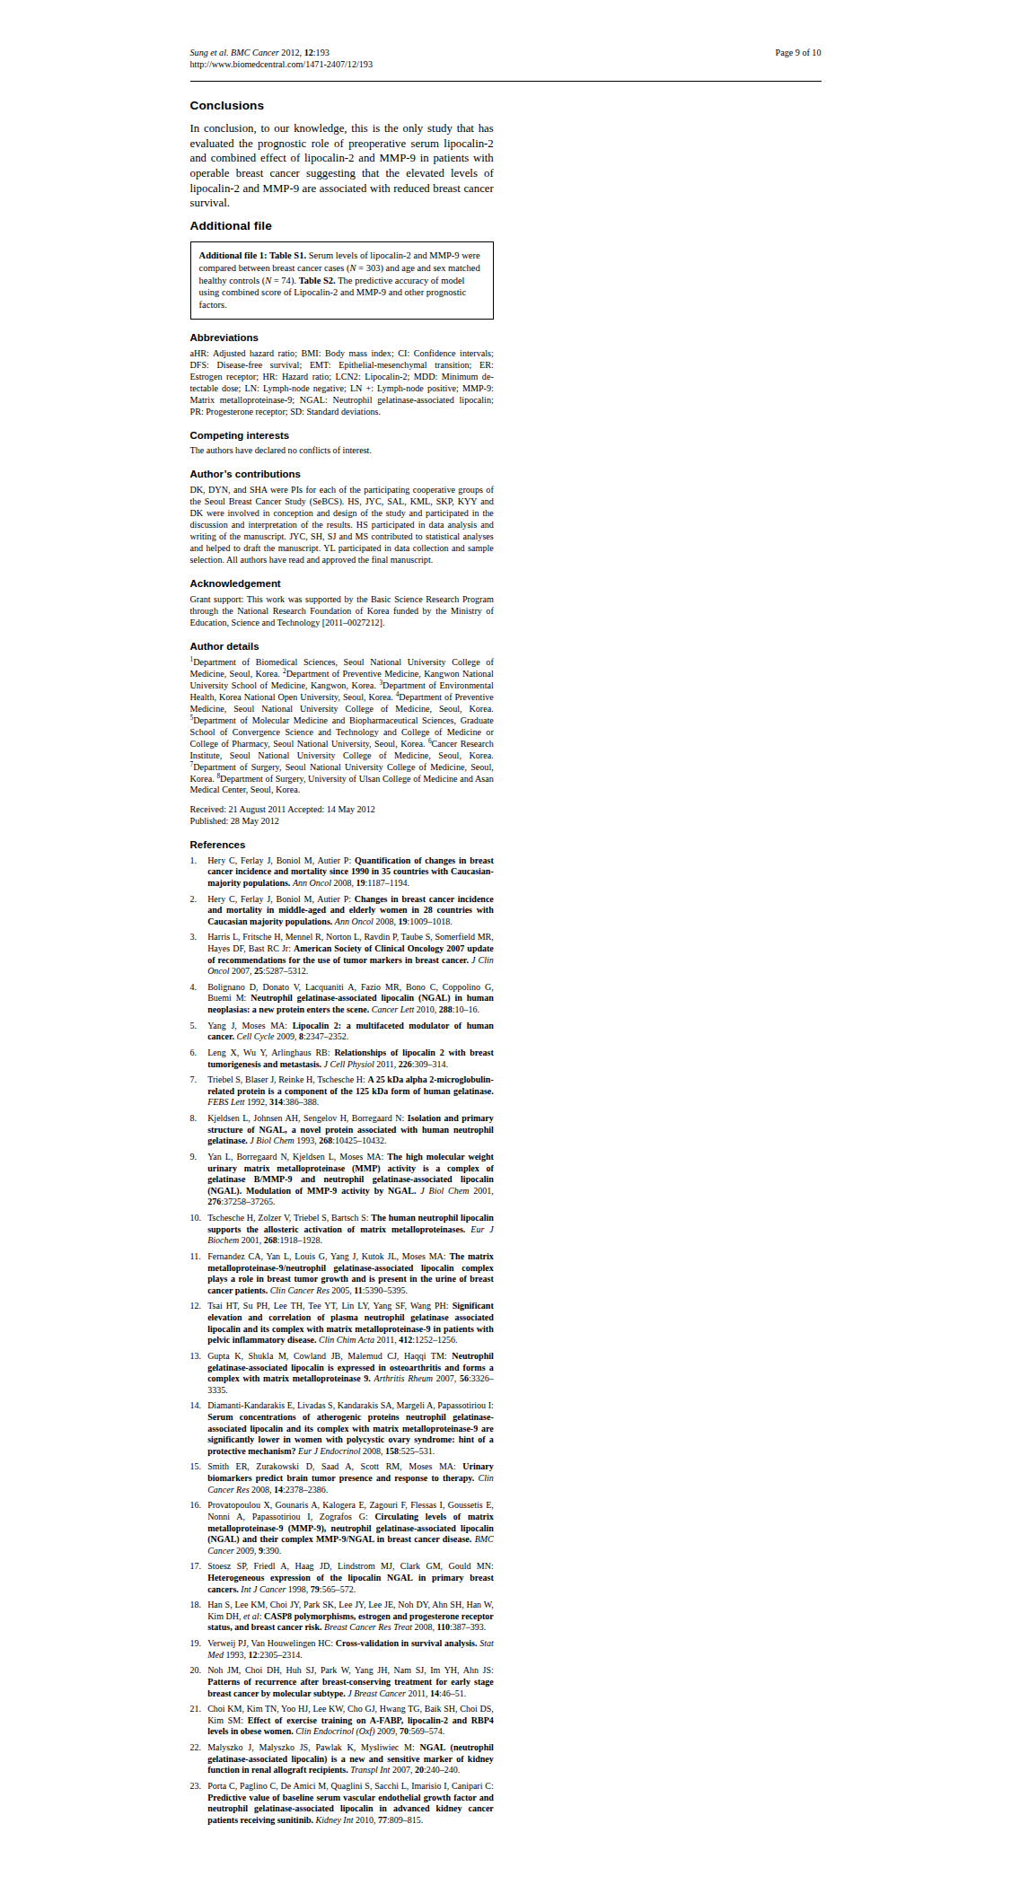Sung et al. BMC Cancer 2012, 12:193
http://www.biomedcentral.com/1471-2407/12/193
Page 9 of 10
Conclusions
In conclusion, to our knowledge, this is the only study that has evaluated the prognostic role of preoperative serum lipocalin-2 and combined effect of lipocalin-2 and MMP-9 in patients with operable breast cancer suggesting that the elevated levels of lipocalin-2 and MMP-9 are associated with reduced breast cancer survival.
Additional file
Additional file 1: Table S1. Serum levels of lipocalin-2 and MMP-9 were compared between breast cancer cases (N = 303) and age and sex matched healthy controls (N = 74). Table S2. The predictive accuracy of model using combined score of Lipocalin-2 and MMP-9 and other prognostic factors.
Abbreviations
aHR: Adjusted hazard ratio; BMI: Body mass index; CI: Confidence intervals; DFS: Disease-free survival; EMT: Epithelial-mesenchymal transition; ER: Estrogen receptor; HR: Hazard ratio; LCN2: Lipocalin-2; MDD: Minimum detectable dose; LN: Lymph-node negative; LN +: Lymph-node positive; MMP-9: Matrix metalloproteinase-9; NGAL: Neutrophil gelatinase-associated lipocalin; PR: Progesterone receptor; SD: Standard deviations.
Competing interests
The authors have declared no conflicts of interest.
Author’s contributions
DK, DYN, and SHA were PIs for each of the participating cooperative groups of the Seoul Breast Cancer Study (SeBCS). HS, JYC, SAL, KML, SKP, KYY and DK were involved in conception and design of the study and participated in the discussion and interpretation of the results. HS participated in data analysis and writing of the manuscript. JYC, SH, SJ and MS contributed to statistical analyses and helped to draft the manuscript. YL participated in data collection and sample selection. All authors have read and approved the final manuscript.
Acknowledgement
Grant support: This work was supported by the Basic Science Research Program through the National Research Foundation of Korea funded by the Ministry of Education, Science and Technology [2011–0027212].
Author details
1Department of Biomedical Sciences, Seoul National University College of Medicine, Seoul, Korea. 2Department of Preventive Medicine, Kangwon National University School of Medicine, Kangwon, Korea. 3Department of Environmental Health, Korea National Open University, Seoul, Korea. 4Department of Preventive Medicine, Seoul National University College of Medicine, Seoul, Korea. 5Department of Molecular Medicine and Biopharmaceutical Sciences, Graduate School of Convergence Science and Technology and College of Medicine or College of Pharmacy, Seoul National University, Seoul, Korea. 6Cancer Research Institute, Seoul National University College of Medicine, Seoul, Korea. 7Department of Surgery, Seoul National University College of Medicine, Seoul, Korea. 8Department of Surgery, University of Ulsan College of Medicine and Asan Medical Center, Seoul, Korea.
Received: 21 August 2011 Accepted: 14 May 2012
Published: 28 May 2012
References
Hery C, Ferlay J, Boniol M, Autier P: Quantification of changes in breast cancer incidence and mortality since 1990 in 35 countries with Caucasian-majority populations. Ann Oncol 2008, 19:1187–1194.
Hery C, Ferlay J, Boniol M, Autier P: Changes in breast cancer incidence and mortality in middle-aged and elderly women in 28 countries with Caucasian majority populations. Ann Oncol 2008, 19:1009–1018.
Harris L, Fritsche H, Mennel R, Norton L, Ravdin P, Taube S, Somerfield MR, Hayes DF, Bast RC Jr: American Society of Clinical Oncology 2007 update of recommendations for the use of tumor markers in breast cancer. J Clin Oncol 2007, 25:5287–5312.
Bolignano D, Donato V, Lacquaniti A, Fazio MR, Bono C, Coppolino G, Buemi M: Neutrophil gelatinase-associated lipocalin (NGAL) in human neoplasias: a new protein enters the scene. Cancer Lett 2010, 288:10–16.
Yang J, Moses MA: Lipocalin 2: a multifaceted modulator of human cancer. Cell Cycle 2009, 8:2347–2352.
Leng X, Wu Y, Arlinghaus RB: Relationships of lipocalin 2 with breast tumorigenesis and metastasis. J Cell Physiol 2011, 226:309–314.
Triebel S, Blaser J, Reinke H, Tschesche H: A 25 kDa alpha 2-microglobulin-related protein is a component of the 125 kDa form of human gelatinase. FEBS Lett 1992, 314:386–388.
Kjeldsen L, Johnsen AH, Sengelov H, Borregaard N: Isolation and primary structure of NGAL, a novel protein associated with human neutrophil gelatinase. J Biol Chem 1993, 268:10425–10432.
Yan L, Borregaard N, Kjeldsen L, Moses MA: The high molecular weight urinary matrix metalloproteinase (MMP) activity is a complex of gelatinase B/MMP-9 and neutrophil gelatinase-associated lipocalin (NGAL). Modulation of MMP-9 activity by NGAL. J Biol Chem 2001, 276:37258–37265.
Tschesche H, Zolzer V, Triebel S, Bartsch S: The human neutrophil lipocalin supports the allosteric activation of matrix metalloproteinases. Eur J Biochem 2001, 268:1918–1928.
Fernandez CA, Yan L, Louis G, Yang J, Kutok JL, Moses MA: The matrix metalloproteinase-9/neutrophil gelatinase-associated lipocalin complex plays a role in breast tumor growth and is present in the urine of breast cancer patients. Clin Cancer Res 2005, 11:5390–5395.
Tsai HT, Su PH, Lee TH, Tee YT, Lin LY, Yang SF, Wang PH: Significant elevation and correlation of plasma neutrophil gelatinase associated lipocalin and its complex with matrix metalloproteinase-9 in patients with pelvic inflammatory disease. Clin Chim Acta 2011, 412:1252–1256.
Gupta K, Shukla M, Cowland JB, Malemud CJ, Haqqi TM: Neutrophil gelatinase-associated lipocalin is expressed in osteoarthritis and forms a complex with matrix metalloproteinase 9. Arthritis Rheum 2007, 56:3326–3335.
Diamanti-Kandarakis E, Livadas S, Kandarakis SA, Margeli A, Papassotiriou I: Serum concentrations of atherogenic proteins neutrophil gelatinase-associated lipocalin and its complex with matrix metalloproteinase-9 are significantly lower in women with polycystic ovary syndrome: hint of a protective mechanism? Eur J Endocrinol 2008, 158:525–531.
Smith ER, Zurakowski D, Saad A, Scott RM, Moses MA: Urinary biomarkers predict brain tumor presence and response to therapy. Clin Cancer Res 2008, 14:2378–2386.
Provatopoulou X, Gounaris A, Kalogera E, Zagouri F, Flessas I, Goussetis E, Nonni A, Papassotiriou I, Zografos G: Circulating levels of matrix metalloproteinase-9 (MMP-9), neutrophil gelatinase-associated lipocalin (NGAL) and their complex MMP-9/NGAL in breast cancer disease. BMC Cancer 2009, 9:390.
Stoesz SP, Friedl A, Haag JD, Lindstrom MJ, Clark GM, Gould MN: Heterogeneous expression of the lipocalin NGAL in primary breast cancers. Int J Cancer 1998, 79:565–572.
Han S, Lee KM, Choi JY, Park SK, Lee JY, Lee JE, Noh DY, Ahn SH, Han W, Kim DH, et al: CASP8 polymorphisms, estrogen and progesterone receptor status, and breast cancer risk. Breast Cancer Res Treat 2008, 110:387–393.
Verweij PJ, Van Houwelingen HC: Cross-validation in survival analysis. Stat Med 1993, 12:2305–2314.
Noh JM, Choi DH, Huh SJ, Park W, Yang JH, Nam SJ, Im YH, Ahn JS: Patterns of recurrence after breast-conserving treatment for early stage breast cancer by molecular subtype. J Breast Cancer 2011, 14:46–51.
Choi KM, Kim TN, Yoo HJ, Lee KW, Cho GJ, Hwang TG, Baik SH, Choi DS, Kim SM: Effect of exercise training on A-FABP, lipocalin-2 and RBP4 levels in obese women. Clin Endocrinol (Oxf) 2009, 70:569–574.
Malyszko J, Malyszko JS, Pawlak K, Mysliwiec M: NGAL (neutrophil gelatinase-associated lipocalin) is a new and sensitive marker of kidney function in renal allograft recipients. Transpl Int 2007, 20:240–240.
Porta C, Paglino C, De Amici M, Quaglini S, Sacchi L, Imarisio I, Canipari C: Predictive value of baseline serum vascular endothelial growth factor and neutrophil gelatinase-associated lipocalin in advanced kidney cancer patients receiving sunitinib. Kidney Int 2010, 77:809–815.